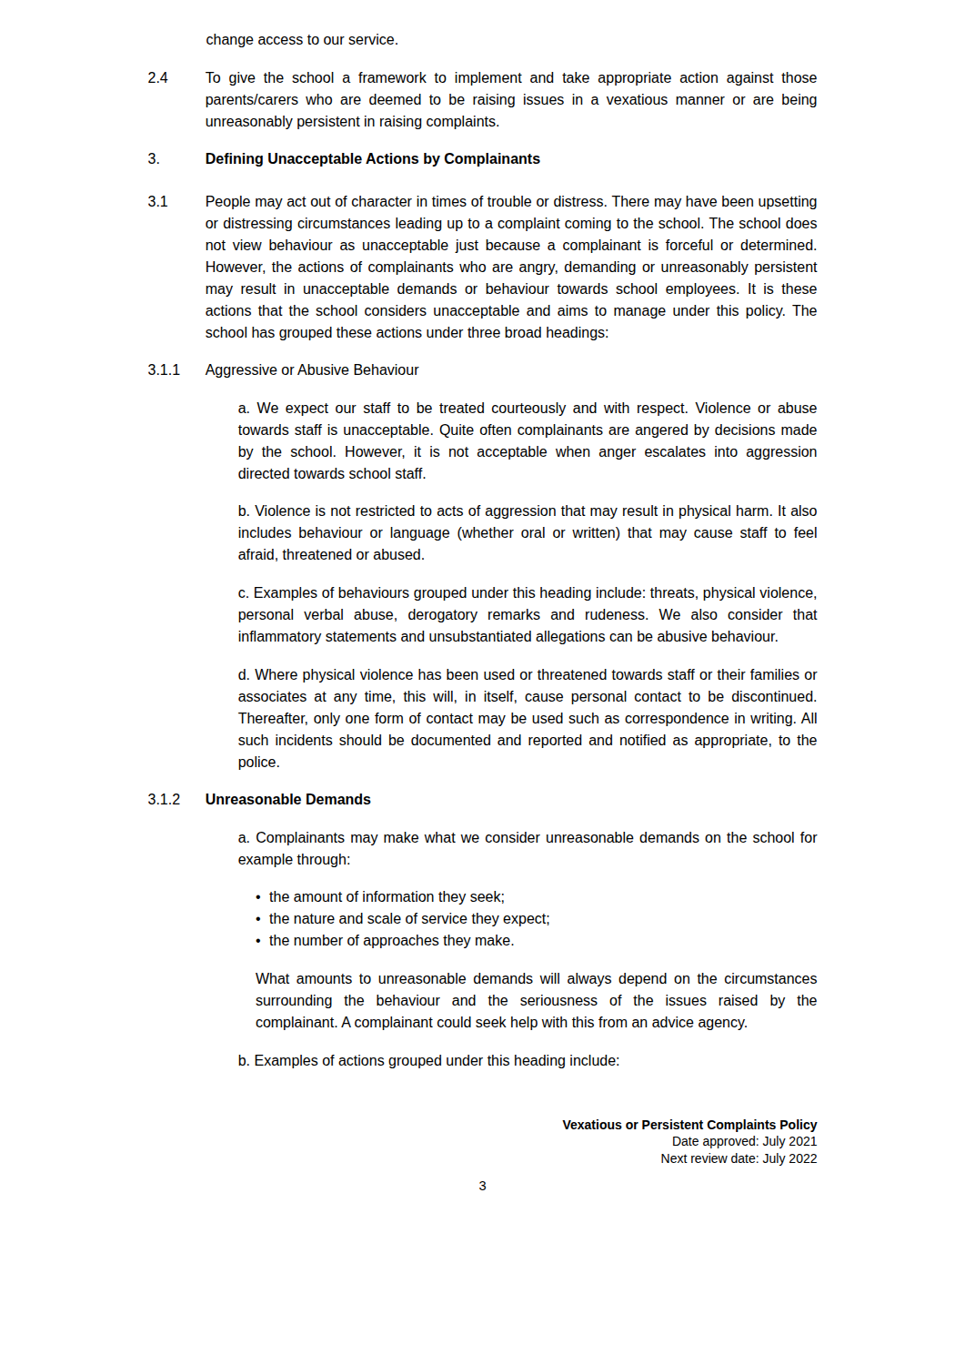change access to our service.
2.4
To give the school a framework to implement and take appropriate action against those parents/carers who are deemed to be raising issues in a vexatious manner or are being unreasonably persistent in raising complaints.
3.
Defining Unacceptable Actions by Complainants
3.1
People may act out of character in times of trouble or distress. There may have been upsetting or distressing circumstances leading up to a complaint coming to the school. The school does not view behaviour as unacceptable just because a complainant is forceful or determined. However, the actions of complainants who are angry, demanding or unreasonably persistent may result in unacceptable demands or behaviour towards school employees. It is these actions that the school considers unacceptable and aims to manage under this policy. The school has grouped these actions under three broad headings:
3.1.1
Aggressive or Abusive Behaviour
a. We expect our staff to be treated courteously and with respect. Violence or abuse towards staff is unacceptable. Quite often complainants are angered by decisions made by the school. However, it is not acceptable when anger escalates into aggression directed towards school staff.
b. Violence is not restricted to acts of aggression that may result in physical harm. It also includes behaviour or language (whether oral or written) that may cause staff to feel afraid, threatened or abused.
c. Examples of behaviours grouped under this heading include: threats, physical violence, personal verbal abuse, derogatory remarks and rudeness. We also consider that inflammatory statements and unsubstantiated allegations can be abusive behaviour.
d. Where physical violence has been used or threatened towards staff or their families or associates at any time, this will, in itself, cause personal contact to be discontinued. Thereafter, only one form of contact may be used such as correspondence in writing. All such incidents should be documented and reported and notified as appropriate, to the police.
3.1.2
Unreasonable Demands
a. Complainants may make what we consider unreasonable demands on the school for example through:
the amount of information they seek;
the nature and scale of service they expect;
the number of approaches they make.
What amounts to unreasonable demands will always depend on the circumstances surrounding the behaviour and the seriousness of the issues raised by the complainant. A complainant could seek help with this from an advice agency.
b. Examples of actions grouped under this heading include:
Vexatious or Persistent Complaints Policy
Date approved: July 2021
Next review date: July 2022
3